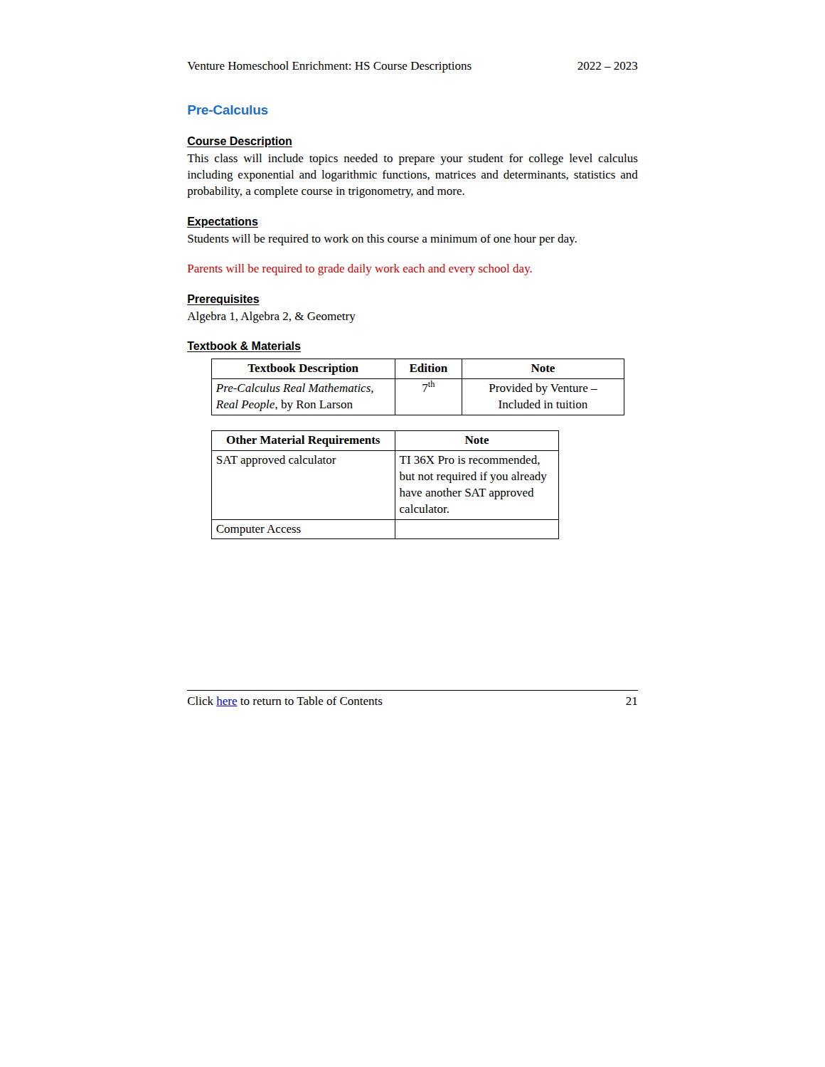Venture Homeschool Enrichment: HS Course Descriptions 2022 – 2023
Pre-Calculus
Course Description
This class will include topics needed to prepare your student for college level calculus including exponential and logarithmic functions, matrices and determinants, statistics and probability, a complete course in trigonometry, and more.
Expectations
Students will be required to work on this course a minimum of one hour per day.
Parents will be required to grade daily work each and every school day.
Prerequisites
Algebra 1, Algebra 2, & Geometry
Textbook & Materials
| Textbook Description | Edition | Note |
| --- | --- | --- |
| Pre-Calculus Real Mathematics, Real People , by Ron Larson | 7 th | Provided by Venture – Included in tuition |
| Other Material Requirements | Note |
| --- | --- |
| SAT approved calculator | TI 36X Pro is recommended, but not required if you already have another SAT approved calculator. |
| Computer Access | |
Click here to return to Table of Contents 21